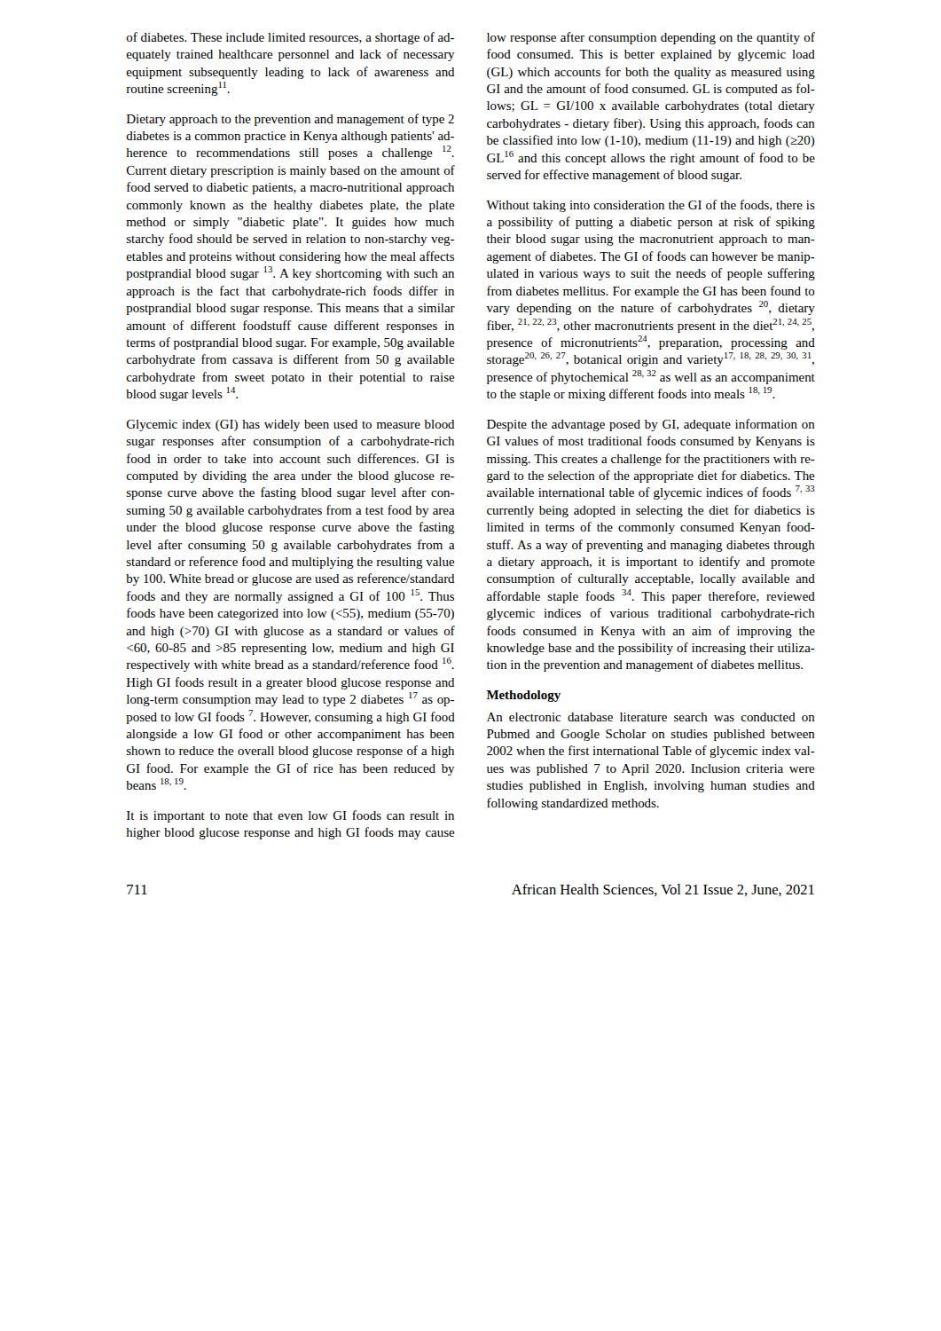of diabetes. These include limited resources, a shortage of adequately trained healthcare personnel and lack of necessary equipment subsequently leading to lack of awareness and routine screening11.
Dietary approach to the prevention and management of type 2 diabetes is a common practice in Kenya although patients' adherence to recommendations still poses a challenge 12. Current dietary prescription is mainly based on the amount of food served to diabetic patients, a macro-nutritional approach commonly known as the healthy diabetes plate, the plate method or simply "diabetic plate". It guides how much starchy food should be served in relation to non-starchy vegetables and proteins without considering how the meal affects postprandial blood sugar 13. A key shortcoming with such an approach is the fact that carbohydrate-rich foods differ in postprandial blood sugar response. This means that a similar amount of different foodstuff cause different responses in terms of postprandial blood sugar. For example, 50g available carbohydrate from cassava is different from 50 g available carbohydrate from sweet potato in their potential to raise blood sugar levels 14.
Glycemic index (GI) has widely been used to measure blood sugar responses after consumption of a carbohydrate-rich food in order to take into account such differences. GI is computed by dividing the area under the blood glucose response curve above the fasting blood sugar level after consuming 50 g available carbohydrates from a test food by area under the blood glucose response curve above the fasting level after consuming 50 g available carbohydrates from a standard or reference food and multiplying the resulting value by 100. White bread or glucose are used as reference/standard foods and they are normally assigned a GI of 100 15. Thus foods have been categorized into low (<55), medium (55-70) and high (>70) GI with glucose as a standard or values of <60, 60-85 and >85 representing low, medium and high GI respectively with white bread as a standard/reference food 16. High GI foods result in a greater blood glucose response and long-term consumption may lead to type 2 diabetes 17 as opposed to low GI foods 7. However, consuming a high GI food alongside a low GI food or other accompaniment has been shown to reduce the overall blood glucose response of a high GI food. For example the GI of rice has been reduced by beans 18, 19.
It is important to note that even low GI foods can result in higher blood glucose response and high GI foods may cause low response after consumption depending on the quantity of food consumed. This is better explained by glycemic load (GL) which accounts for both the quality as measured using GI and the amount of food consumed. GL is computed as follows; GL = GI/100 x available carbohydrates (total dietary carbohydrates - dietary fiber). Using this approach, foods can be classified into low (1-10), medium (11-19) and high (≥20) GL16 and this concept allows the right amount of food to be served for effective management of blood sugar.
Without taking into consideration the GI of the foods, there is a possibility of putting a diabetic person at risk of spiking their blood sugar using the macronutrient approach to management of diabetes. The GI of foods can however be manipulated in various ways to suit the needs of people suffering from diabetes mellitus. For example the GI has been found to vary depending on the nature of carbohydrates 20, dietary fiber, 21, 22, 23, other macronutrients present in the diet21, 24, 25, presence of micronutrients24, preparation, processing and storage20, 26, 27, botanical origin and variety17, 18, 28, 29, 30, 31, presence of phytochemical 28, 32 as well as an accompaniment to the staple or mixing different foods into meals 18, 19.
Despite the advantage posed by GI, adequate information on GI values of most traditional foods consumed by Kenyans is missing. This creates a challenge for the practitioners with regard to the selection of the appropriate diet for diabetics. The available international table of glycemic indices of foods 7, 33 currently being adopted in selecting the diet for diabetics is limited in terms of the commonly consumed Kenyan foodstuff. As a way of preventing and managing diabetes through a dietary approach, it is important to identify and promote consumption of culturally acceptable, locally available and affordable staple foods 34. This paper therefore, reviewed glycemic indices of various traditional carbohydrate-rich foods consumed in Kenya with an aim of improving the knowledge base and the possibility of increasing their utilization in the prevention and management of diabetes mellitus.
Methodology
An electronic database literature search was conducted on Pubmed and Google Scholar on studies published between 2002 when the first international Table of glycemic index values was published 7 to April 2020. Inclusion criteria were studies published in English, involving human studies and following standardized methods.
711
African Health Sciences, Vol 21 Issue 2, June, 2021